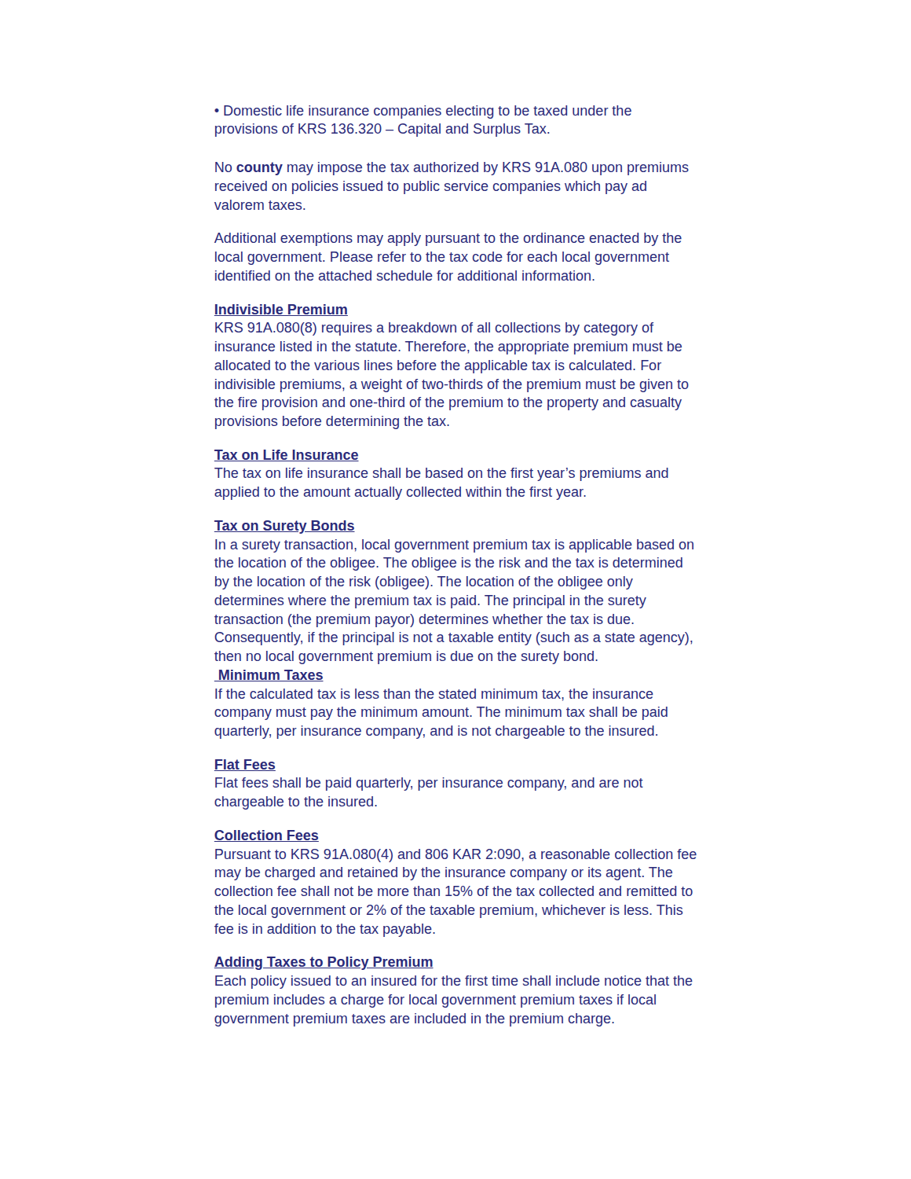• Domestic life insurance companies electing to be taxed under the provisions of KRS 136.320 – Capital and Surplus Tax.
No county may impose the tax authorized by KRS 91A.080 upon premiums received on policies issued to public service companies which pay ad valorem taxes.
Additional exemptions may apply pursuant to the ordinance enacted by the local government. Please refer to the tax code for each local government identified on the attached schedule for additional information.
Indivisible Premium
KRS 91A.080(8) requires a breakdown of all collections by category of insurance listed in the statute. Therefore, the appropriate premium must be allocated to the various lines before the applicable tax is calculated. For indivisible premiums, a weight of two-thirds of the premium must be given to the fire provision and one-third of the premium to the property and casualty provisions before determining the tax.
Tax on Life Insurance
The tax on life insurance shall be based on the first year’s premiums and applied to the amount actually collected within the first year.
Tax on Surety Bonds
In a surety transaction, local government premium tax is applicable based on the location of the obligee. The obligee is the risk and the tax is determined by the location of the risk (obligee). The location of the obligee only determines where the premium tax is paid. The principal in the surety transaction (the premium payor) determines whether the tax is due. Consequently, if the principal is not a taxable entity (such as a state agency), then no local government premium is due on the surety bond.
Minimum Taxes
If the calculated tax is less than the stated minimum tax, the insurance company must pay the minimum amount. The minimum tax shall be paid quarterly, per insurance company, and is not chargeable to the insured.
Flat Fees
Flat fees shall be paid quarterly, per insurance company, and are not chargeable to the insured.
Collection Fees
Pursuant to KRS 91A.080(4) and 806 KAR 2:090, a reasonable collection fee may be charged and retained by the insurance company or its agent. The collection fee shall not be more than 15% of the tax collected and remitted to the local government or 2% of the taxable premium, whichever is less. This fee is in addition to the tax payable.
Adding Taxes to Policy Premium
Each policy issued to an insured for the first time shall include notice that the premium includes a charge for local government premium taxes if local government premium taxes are included in the premium charge.